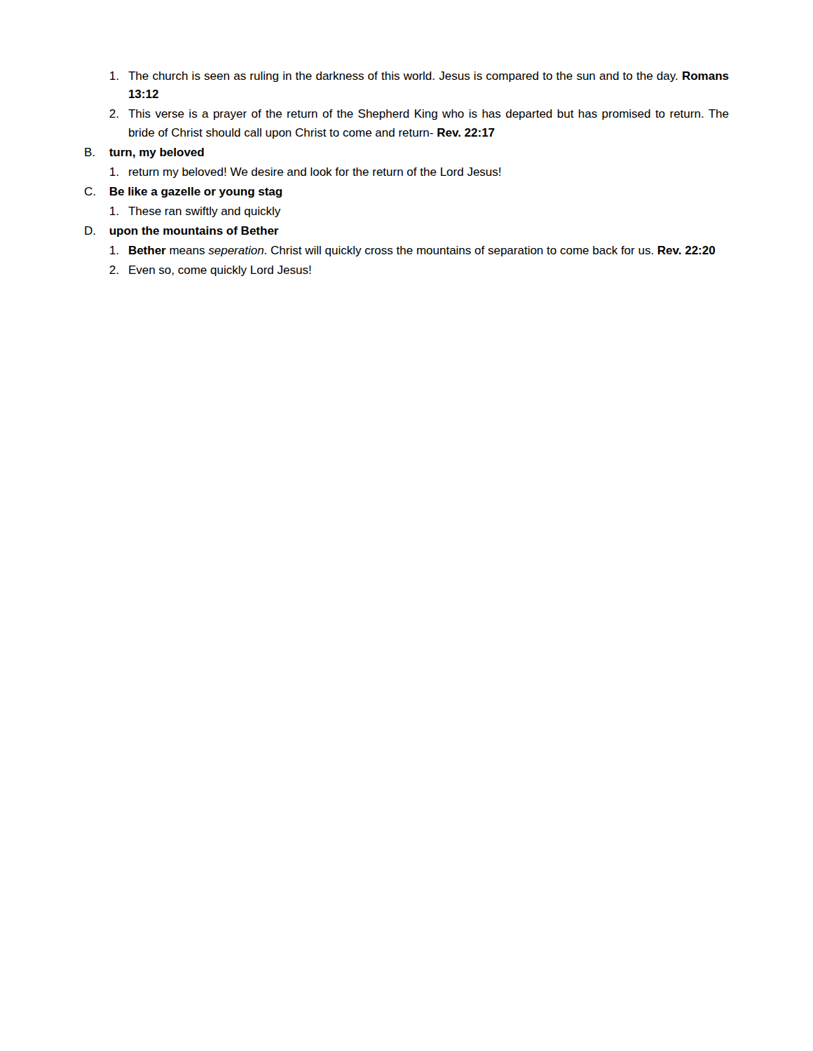1. The church is seen as ruling in the darkness of this world. Jesus is compared to the sun and to the day. Romans 13:12
2. This verse is a prayer of the return of the Shepherd King who is has departed but has promised to return. The bride of Christ should call upon Christ to come and return- Rev. 22:17
B. turn, my beloved
1. return my beloved! We desire and look for the return of the Lord Jesus!
C. Be like a gazelle or young stag
1. These ran swiftly and quickly
D. upon the mountains of Bether
1. Bether means seperation. Christ will quickly cross the mountains of separation to come back for us. Rev. 22:20
2. Even so, come quickly Lord Jesus!